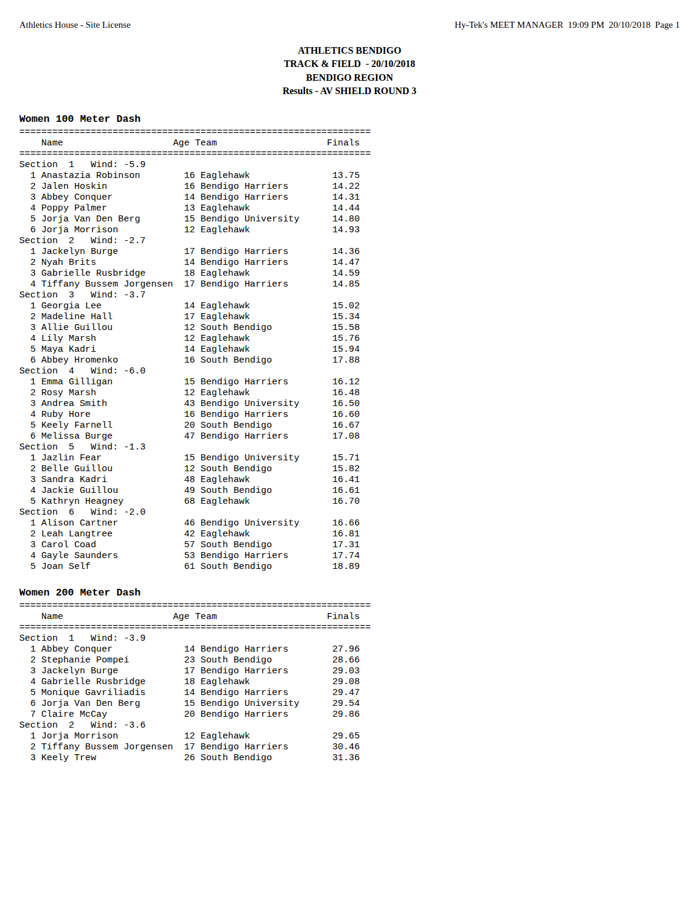Athletics House - Site License Hy-Tek's MEET MANAGER 19:09 PM 20/10/2018 Page 1
ATHLETICS BENDIGO
TRACK & FIELD - 20/10/2018
BENDIGO REGION
Results - AV SHIELD ROUND 3
Women 100 Meter Dash
================================================================
    Name                    Age Team                    Finals
================================================================
Section  1   Wind: -5.9                                       
  1 Anastazia Robinson        16 Eaglehawk               13.75
  2 Jalen Hoskin              16 Bendigo Harriers        14.22
  3 Abbey Conquer             14 Bendigo Harriers        14.31
  4 Poppy Palmer              13 Eaglehawk               14.44
  5 Jorja Van Den Berg        15 Bendigo University      14.80
  6 Jorja Morrison            12 Eaglehawk               14.93
Section  2   Wind: -2.7                                       
  1 Jackelyn Burge            17 Bendigo Harriers        14.36
  2 Nyah Brits                14 Bendigo Harriers        14.47
  3 Gabrielle Rusbridge       18 Eaglehawk               14.59
  4 Tiffany Bussem Jorgensen  17 Bendigo Harriers        14.85
Section  3   Wind: -3.7                                       
  1 Georgia Lee               14 Eaglehawk               15.02
  2 Madeline Hall             17 Eaglehawk               15.34
  3 Allie Guillou             12 South Bendigo           15.58
  4 Lily Marsh                12 Eaglehawk               15.76
  5 Maya Kadri                14 Eaglehawk               15.94
  6 Abbey Hromenko            16 South Bendigo           17.88
Section  4   Wind: -6.0                                       
  1 Emma Gilligan             15 Bendigo Harriers        16.12
  2 Rosy Marsh                12 Eaglehawk               16.48
  3 Andrea Smith              43 Bendigo University      16.50
  4 Ruby Hore                 16 Bendigo Harriers        16.60
  5 Keely Farnell             20 South Bendigo           16.67
  6 Melissa Burge             47 Bendigo Harriers        17.08
Section  5   Wind: -1.3                                       
  1 Jazlin Fear               15 Bendigo University      15.71
  2 Belle Guillou             12 South Bendigo           15.82
  3 Sandra Kadri              48 Eaglehawk               16.41
  4 Jackie Guillou            49 South Bendigo           16.61
  5 Kathryn Heagney           68 Eaglehawk               16.70
Section  6   Wind: -2.0                                       
  1 Alison Cartner            46 Bendigo University      16.66
  2 Leah Langtree             42 Eaglehawk               16.81
  3 Carol Coad                57 South Bendigo           17.31
  4 Gayle Saunders            53 Bendigo Harriers        17.74
  5 Joan Self                 61 South Bendigo           18.89
Women 200 Meter Dash
================================================================
    Name                    Age Team                    Finals
================================================================
Section  1   Wind: -3.9                                       
  1 Abbey Conquer             14 Bendigo Harriers        27.96
  2 Stephanie Pompei          23 South Bendigo           28.66
  3 Jackelyn Burge            17 Bendigo Harriers        29.03
  4 Gabrielle Rusbridge       18 Eaglehawk               29.08
  5 Monique Gavriliadis       14 Bendigo Harriers        29.47
  6 Jorja Van Den Berg        15 Bendigo University      29.54
  7 Claire McCay              20 Bendigo Harriers        29.86
Section  2   Wind: -3.6                                       
  1 Jorja Morrison            12 Eaglehawk               29.65
  2 Tiffany Bussem Jorgensen  17 Bendigo Harriers        30.46
  3 Keely Trew                26 South Bendigo           31.36